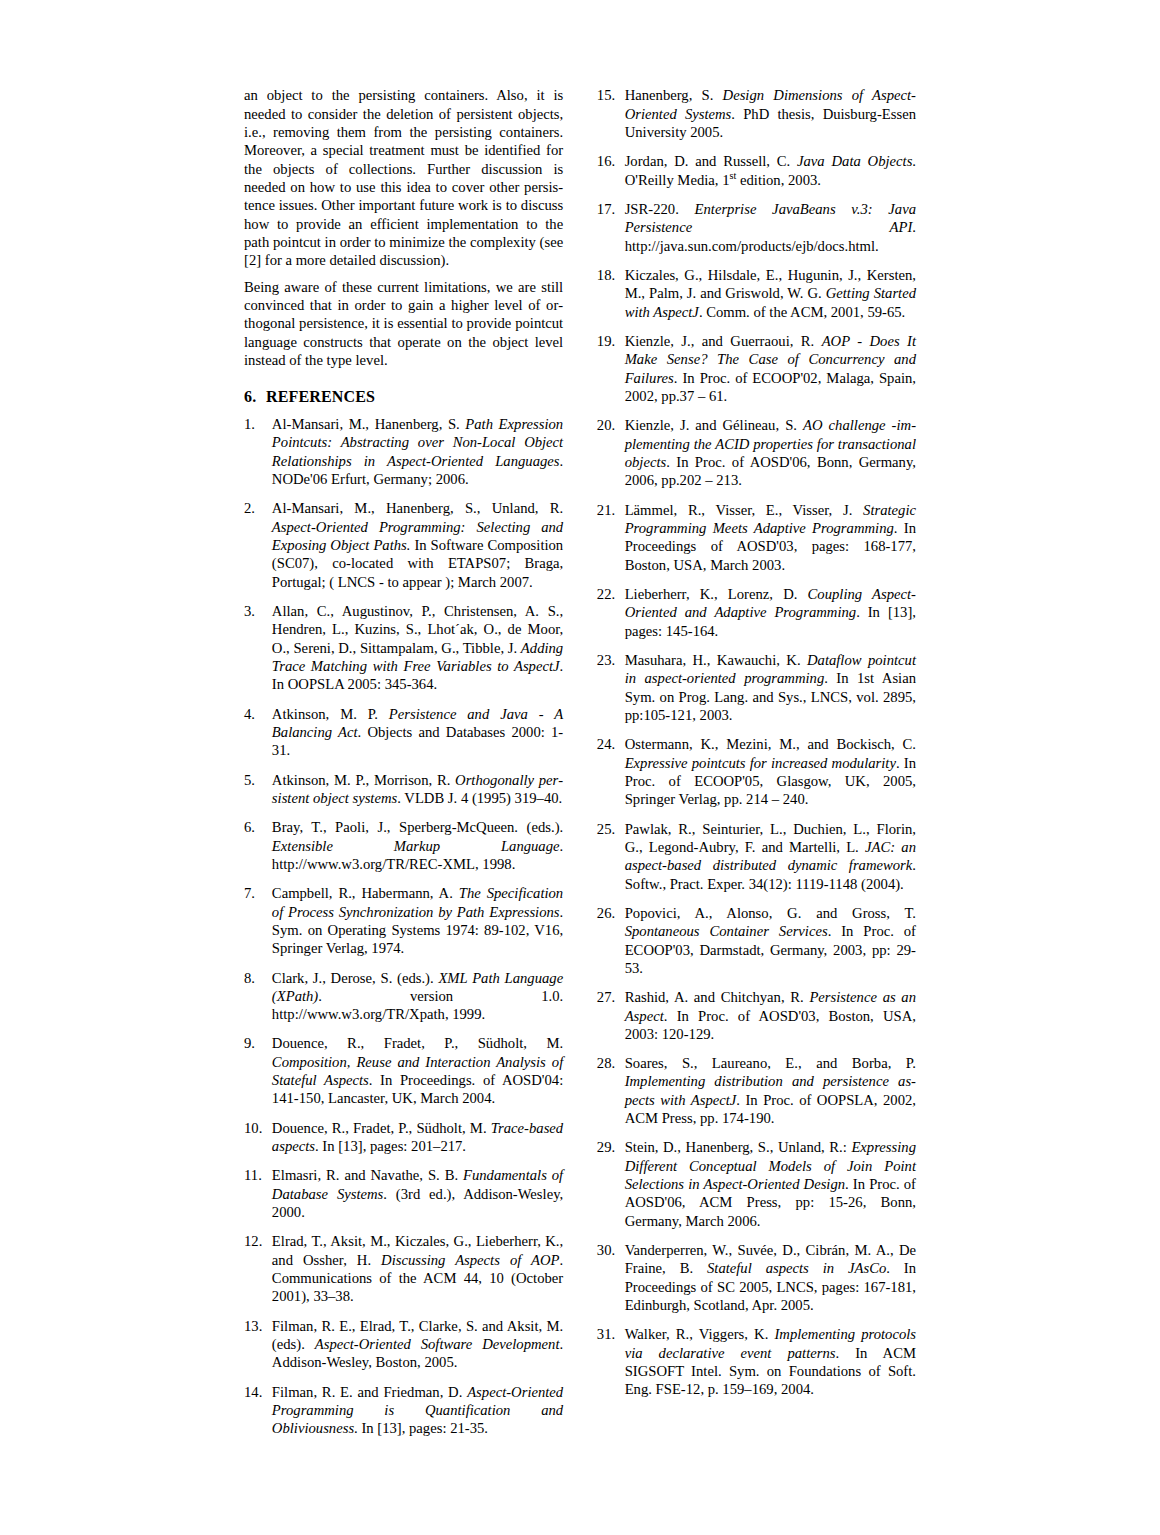an object to the persisting containers. Also, it is needed to consider the deletion of persistent objects, i.e., removing them from the persisting containers. Moreover, a special treatment must be identified for the objects of collections. Further discussion is needed on how to use this idea to cover other persistence issues. Other important future work is to discuss how to provide an efficient implementation to the path pointcut in order to minimize the complexity (see [2] for a more detailed discussion).
Being aware of these current limitations, we are still convinced that in order to gain a higher level of orthogonal persistence, it is essential to provide pointcut language constructs that operate on the object level instead of the type level.
6. References
Al-Mansari, M., Hanenberg, S. Path Expression Pointcuts: Abstracting over Non-Local Object Relationships in Aspect-Oriented Languages. NODe'06 Erfurt, Germany; 2006.
Al-Mansari, M., Hanenberg, S., Unland, R. Aspect-Oriented Programming: Selecting and Exposing Object Paths. In Software Composition (SC07), co-located with ETAPS07; Braga, Portugal; ( LNCS - to appear ); March 2007.
Allan, C., Augustinov, P., Christensen, A. S., Hendren, L., Kuzins, S., Lhot´ak, O., de Moor, O., Sereni, D., Sittampalam, G., Tibble, J. Adding Trace Matching with Free Variables to AspectJ. In OOPSLA 2005: 345-364.
Atkinson, M. P. Persistence and Java - A Balancing Act. Objects and Databases 2000: 1-31.
Atkinson, M. P., Morrison, R. Orthogonally persistent object systems. VLDB J. 4 (1995) 319–40.
Bray, T., Paoli, J., Sperberg-McQueen. (eds.). Extensible Markup Language. http://www.w3.org/TR/REC-XML, 1998.
Campbell, R., Habermann, A. The Specification of Process Synchronization by Path Expressions. Sym. on Operating Systems 1974: 89-102, V16, Springer Verlag, 1974.
Clark, J., Derose, S. (eds.). XML Path Language (XPath). version 1.0. http://www.w3.org/TR/Xpath, 1999.
Douence, R., Fradet, P., Südholt, M. Composition, Reuse and Interaction Analysis of Stateful Aspects. In Proceedings. of AOSD'04: 141-150, Lancaster, UK, March 2004.
Douence, R., Fradet, P., Südholt, M. Trace-based aspects. In [13], pages: 201–217.
Elmasri, R. and Navathe, S. B. Fundamentals of Database Systems. (3rd ed.), Addison-Wesley, 2000.
Elrad, T., Aksit, M., Kiczales, G., Lieberherr, K., and Ossher, H. Discussing Aspects of AOP. Communications of the ACM 44, 10 (October 2001), 33–38.
Filman, R. E., Elrad, T., Clarke, S. and Aksit, M. (eds). Aspect-Oriented Software Development. Addison-Wesley, Boston, 2005.
Filman, R. E. and Friedman, D. Aspect-Oriented Programming is Quantification and Obliviousness. In [13], pages: 21-35.
Hanenberg, S. Design Dimensions of Aspect-Oriented Systems. PhD thesis, Duisburg-Essen University 2005.
Jordan, D. and Russell, C. Java Data Objects. O'Reilly Media, 1st edition, 2003.
JSR-220. Enterprise JavaBeans v.3: Java Persistence API. http://java.sun.com/products/ejb/docs.html.
Kiczales, G., Hilsdale, E., Hugunin, J., Kersten, M., Palm, J. and Griswold, W. G. Getting Started with AspectJ. Comm. of the ACM, 2001, 59-65.
Kienzle, J., and Guerraoui, R. AOP - Does It Make Sense? The Case of Concurrency and Failures. In Proc. of ECOOP'02, Malaga, Spain, 2002, pp.37 – 61.
Kienzle, J. and Gélineau, S. AO challenge -implementing the ACID properties for transactional objects. In Proc. of AOSD'06, Bonn, Germany, 2006, pp.202 – 213.
Lämmel, R., Visser, E., Visser, J. Strategic Programming Meets Adaptive Programming. In Proceedings of AOSD'03, pages: 168-177, Boston, USA, March 2003.
Lieberherr, K., Lorenz, D. Coupling Aspect-Oriented and Adaptive Programming. In [13], pages: 145-164.
Masuhara, H., Kawauchi, K. Dataflow pointcut in aspect-oriented programming. In 1st Asian Sym. on Prog. Lang. and Sys., LNCS, vol. 2895, pp:105-121, 2003.
Ostermann, K., Mezini, M., and Bockisch, C. Expressive pointcuts for increased modularity. In Proc. of ECOOP'05, Glasgow, UK, 2005, Springer Verlag, pp. 214 – 240.
Pawlak, R., Seinturier, L., Duchien, L., Florin, G., Legond-Aubry, F. and Martelli, L. JAC: an aspect-based distributed dynamic framework. Softw., Pract. Exper. 34(12): 1119-1148 (2004).
Popovici, A., Alonso, G. and Gross, T. Spontaneous Container Services. In Proc. of ECOOP'03, Darmstadt, Germany, 2003, pp: 29-53.
Rashid, A. and Chitchyan, R. Persistence as an Aspect. In Proc. of AOSD'03, Boston, USA, 2003: 120-129.
Soares, S., Laureano, E., and Borba, P. Implementing distribution and persistence aspects with AspectJ. In Proc. of OOPSLA, 2002, ACM Press, pp. 174-190.
Stein, D., Hanenberg, S., Unland, R.: Expressing Different Conceptual Models of Join Point Selections in Aspect-Oriented Design. In Proc. of AOSD'06, ACM Press, pp: 15-26, Bonn, Germany, March 2006.
Vanderperren, W., Suvée, D., Cibrán, M. A., De Fraine, B. Stateful aspects in JAsCo. In Proceedings of SC 2005, LNCS, pages: 167-181, Edinburgh, Scotland, Apr. 2005.
Walker, R., Viggers, K. Implementing protocols via declarative event patterns. In ACM SIGSOFT Intel. Sym. on Foundations of Soft. Eng. FSE-12, p. 159–169, 2004.